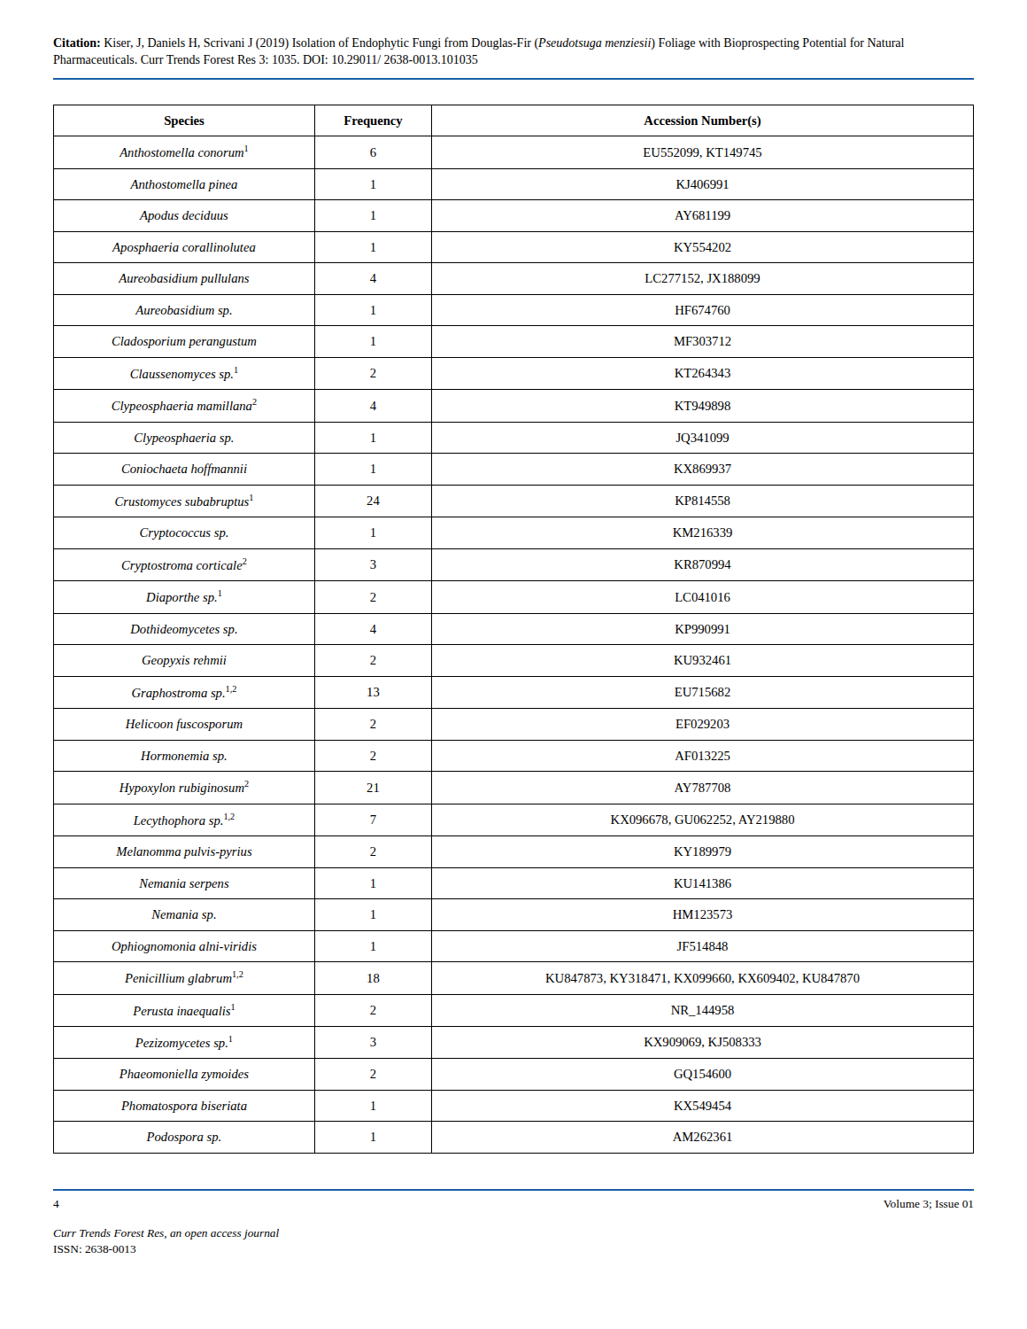Citation: Kiser, J, Daniels H, Scrivani J (2019) Isolation of Endophytic Fungi from Douglas-Fir (Pseudotsuga menziesii) Foliage with Bioprospecting Potential for Natural Pharmaceuticals. Curr Trends Forest Res 3: 1035. DOI: 10.29011/ 2638-0013.101035
| Species | Frequency | Accession Number(s) |
| --- | --- | --- |
| Anthostomella conorum 1 | 6 | EU552099, KT149745 |
| Anthostomella pinea | 1 | KJ406991 |
| Apodus deciduus | 1 | AY681199 |
| Aposphaeria corallinolutea | 1 | KY554202 |
| Aureobasidium pullulans | 4 | LC277152, JX188099 |
| Aureobasidium sp. | 1 | HF674760 |
| Cladosporium perangustum | 1 | MF303712 |
| Claussenomyces sp. 1 | 2 | KT264343 |
| Clypeosphaeria mamillana 2 | 4 | KT949898 |
| Clypeosphaeria sp. | 1 | JQ341099 |
| Coniochaeta hoffmannii | 1 | KX869937 |
| Crustomyces subabruptus 1 | 24 | KP814558 |
| Cryptococcus sp. | 1 | KM216339 |
| Cryptostroma corticale 2 | 3 | KR870994 |
| Diaporthe sp. 1 | 2 | LC041016 |
| Dothideomycetes sp. | 4 | KP990991 |
| Geopyxis rehmii | 2 | KU932461 |
| Graphostroma sp. 1,2 | 13 | EU715682 |
| Helicoon fuscosporum | 2 | EF029203 |
| Hormonemia sp. | 2 | AF013225 |
| Hypoxylon rubiginosum 2 | 21 | AY787708 |
| Lecythophora sp. 1,2 | 7 | KX096678, GU062252, AY219880 |
| Melanomma pulvis-pyrius | 2 | KY189979 |
| Nemania serpens | 1 | KU141386 |
| Nemania sp. | 1 | HM123573 |
| Ophiognomonia alni-viridis | 1 | JF514848 |
| Penicillium glabrum 1,2 | 18 | KU847873, KY318471, KX099660, KX609402, KU847870 |
| Perusta inaequalis 1 | 2 | NR_144958 |
| Pezizomycetes sp. 1 | 3 | KX909069, KJ508333 |
| Phaeomoniella zymoides | 2 | GQ154600 |
| Phomatospora biseriata | 1 | KX549454 |
| Podospora sp. | 1 | AM262361 |
4 Volume 3; Issue 01
Curr Trends Forest Res, an open access journal
ISSN: 2638-0013